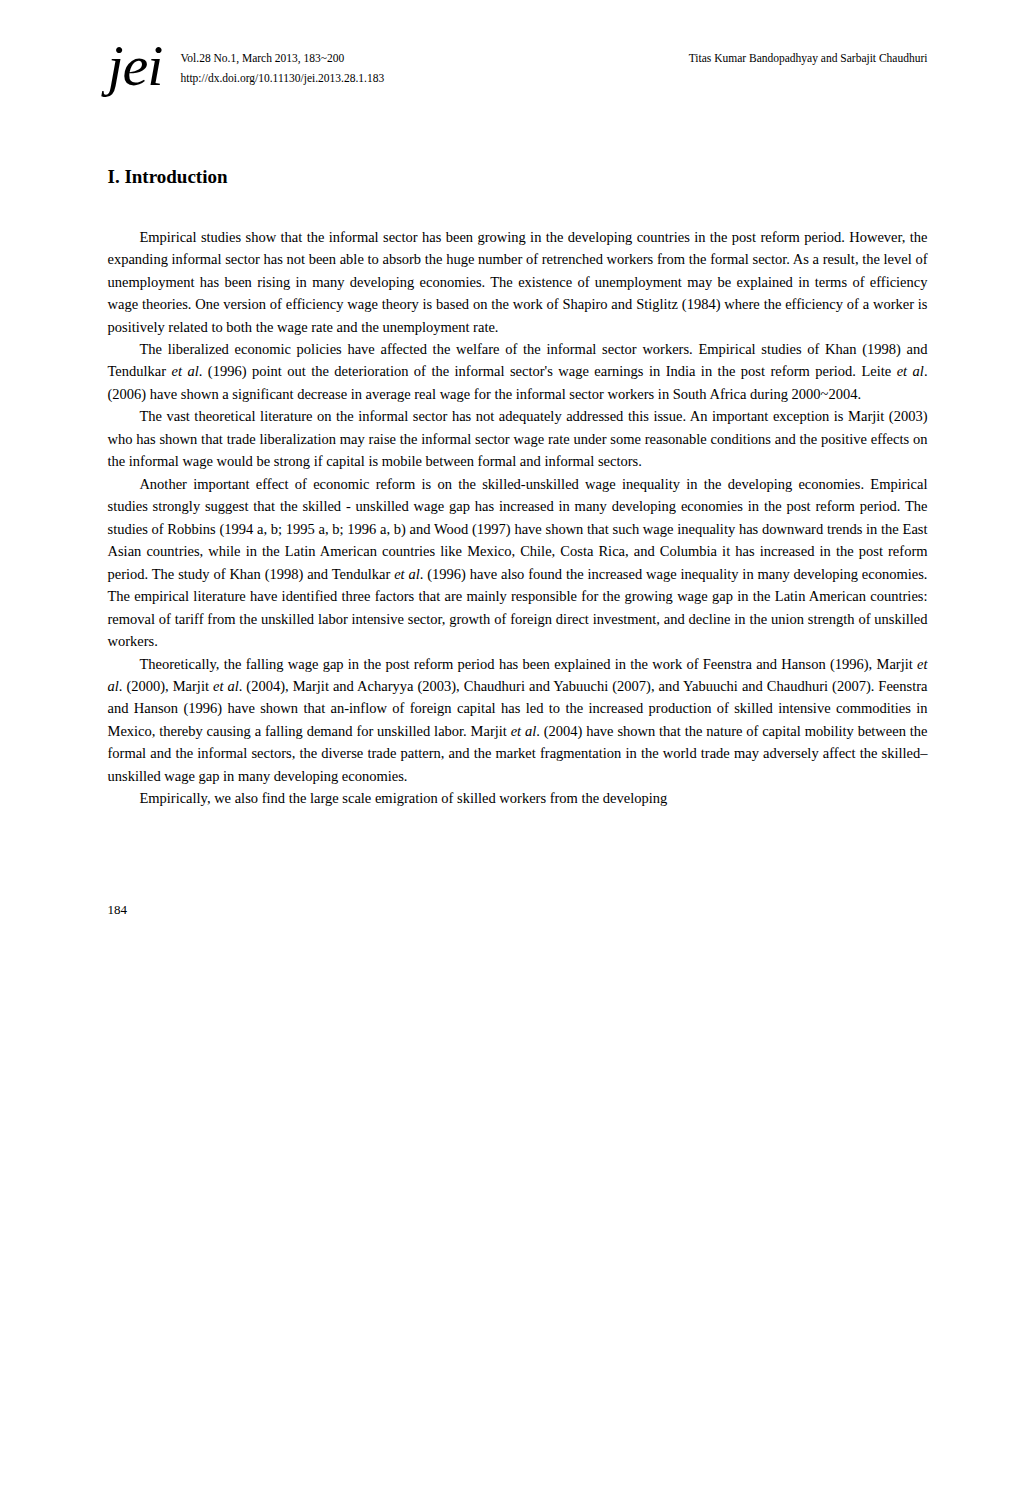jei
Vol.28 No.1, March 2013, 183~200 Titas Kumar Bandopadhyay and Sarbajit Chaudhuri
http://dx.doi.org/10.11130/jei.2013.28.1.183
I. Introduction
Empirical studies show that the informal sector has been growing in the developing countries in the post reform period. However, the expanding informal sector has not been able to absorb the huge number of retrenched workers from the formal sector. As a result, the level of unemployment has been rising in many developing economies. The existence of unemployment may be explained in terms of efficiency wage theories. One version of efficiency wage theory is based on the work of Shapiro and Stiglitz (1984) where the efficiency of a worker is positively related to both the wage rate and the unemployment rate.
The liberalized economic policies have affected the welfare of the informal sector workers. Empirical studies of Khan (1998) and Tendulkar et al. (1996) point out the deterioration of the informal sector's wage earnings in India in the post reform period. Leite et al. (2006) have shown a significant decrease in average real wage for the informal sector workers in South Africa during 2000~2004.
The vast theoretical literature on the informal sector has not adequately addressed this issue. An important exception is Marjit (2003) who has shown that trade liberalization may raise the informal sector wage rate under some reasonable conditions and the positive effects on the informal wage would be strong if capital is mobile between formal and informal sectors.
Another important effect of economic reform is on the skilled‑unskilled wage inequality in the developing economies. Empirical studies strongly suggest that the skilled ‑ unskilled wage gap has increased in many developing economies in the post reform period. The studies of Robbins (1994 a, b; 1995 a, b; 1996 a, b) and Wood (1997) have shown that such wage inequality has downward trends in the East Asian countries, while in the Latin American countries like Mexico, Chile, Costa Rica, and Columbia it has increased in the post reform period. The study of Khan (1998) and Tendulkar et al. (1996) have also found the increased wage inequality in many developing economies. The empirical literature have identified three factors that are mainly responsible for the growing wage gap in the Latin American countries: removal of tariff from the unskilled labor intensive sector, growth of foreign direct investment, and decline in the union strength of unskilled workers.
Theoretically, the falling wage gap in the post reform period has been explained in the work of Feenstra and Hanson (1996), Marjit et al. (2000), Marjit et al. (2004), Marjit and Acharyya (2003), Chaudhuri and Yabuuchi (2007), and Yabuuchi and Chaudhuri (2007). Feenstra and Hanson (1996) have shown that an‑inflow of foreign capital has led to the increased production of skilled intensive commodities in Mexico, thereby causing a falling demand for unskilled labor. Marjit et al. (2004) have shown that the nature of capital mobility between the formal and the informal sectors, the diverse trade pattern, and the market fragmentation in the world trade may adversely affect the skilled–unskilled wage gap in many developing economies.
Empirically, we also find the large scale emigration of skilled workers from the developing
184